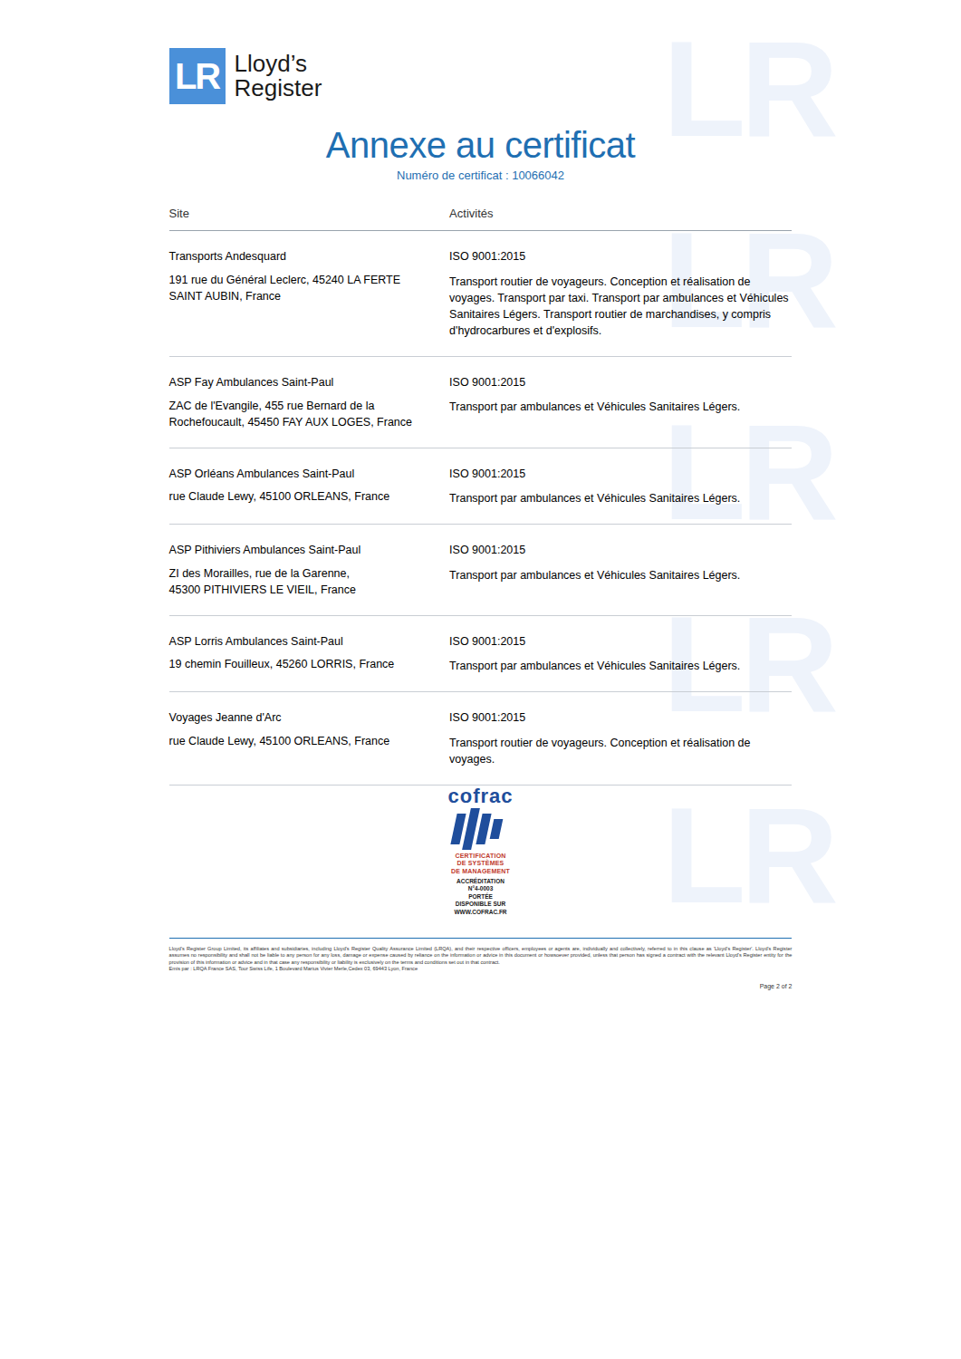LR LR LR LR LR
LR
Lloyd’s
Register
Annexe au certificat
Numéro de certificat : 10066042
| Site | Activités |
| --- | --- |
| Transports Andesquard 191 rue du Général Leclerc, 45240 LA FERTE SAINT AUBIN, France | ISO 9001:2015 Transport routier de voyageurs. Conception et réalisation de voyages. Transport par taxi. Transport par ambulances et Véhicules Sanitaires Légers. Transport routier de marchandises, y compris d'hydrocarbures et d'explosifs. |
| ASP Fay Ambulances Saint-Paul ZAC de l'Evangile, 455 rue Bernard de la Rochefoucault, 45450 FAY AUX LOGES, France | ISO 9001:2015 Transport par ambulances et Véhicules Sanitaires Légers. |
| ASP Orléans Ambulances Saint-Paul rue Claude Lewy, 45100 ORLEANS, France | ISO 9001:2015 Transport par ambulances et Véhicules Sanitaires Légers. |
| ASP Pithiviers Ambulances Saint-Paul ZI des Morailles, rue de la Garenne, 45300 PITHIVIERS LE VIEIL, France | ISO 9001:2015 Transport par ambulances et Véhicules Sanitaires Légers. |
| ASP Lorris Ambulances Saint-Paul 19 chemin Fouilleux, 45260 LORRIS, France | ISO 9001:2015 Transport par ambulances et Véhicules Sanitaires Légers. |
| Voyages Jeanne d'Arc rue Claude Lewy, 45100 ORLEANS, France | ISO 9001:2015 Transport routier de voyageurs. Conception et réalisation de voyages. |
cofrac
CERTIFICATION
DE SYSTÈMES
DE MANAGEMENT
ACCRÉDITATION
N°4-0003
PORTÉE
DISPONIBLE SUR
WWW.COFRAC.FR
Lloyd's Register Group Limited, its affiliates and subsidiaries, including Lloyd's Register Quality Assurance Limited (LRQA), and their respective officers, employees or agents are, individually and collectively, referred to in this clause as 'Lloyd's Register'. Lloyd's Register assumes no responsibility and shall not be liable to any person for any loss, damage or expense caused by reliance on the information or advice in this document or howsoever provided, unless that person has signed a contract with the relevant Lloyd's Register entity for the provision of this information or advice and in that case any responsibility or liability is exclusively on the terms and conditions set out in that contract.
Emis par : LRQA France SAS, Tour Swiss Life, 1 Boulevard Marius Vivier Merle,Cedex 03, 69443 Lyon, France
Page 2 of 2